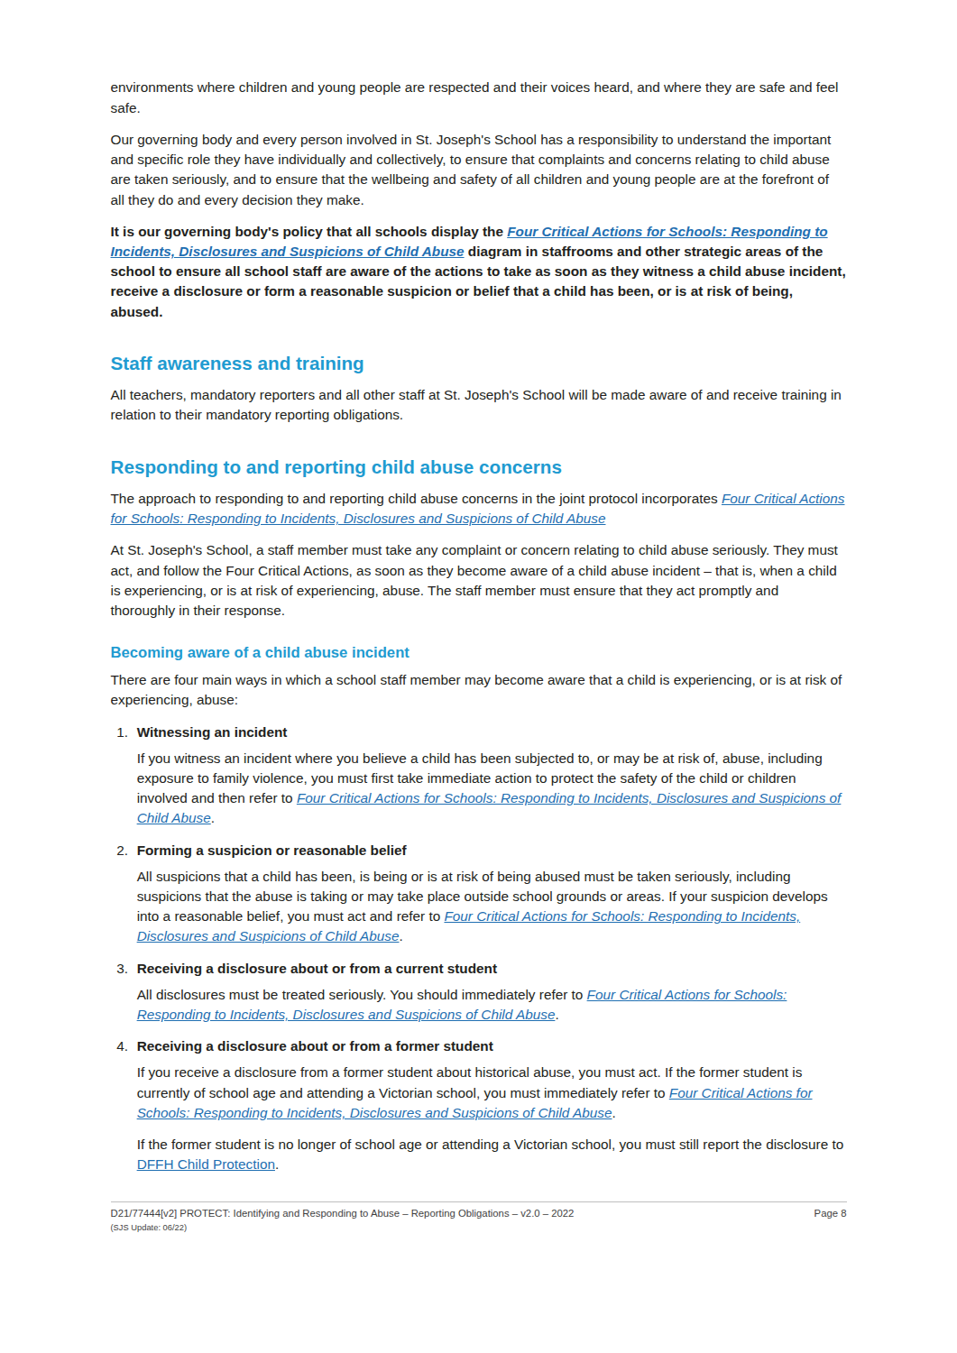environments where children and young people are respected and their voices heard, and where they are safe and feel safe.
Our governing body and every person involved in St. Joseph's School has a responsibility to understand the important and specific role they have individually and collectively, to ensure that complaints and concerns relating to child abuse are taken seriously, and to ensure that the wellbeing and safety of all children and young people are at the forefront of all they do and every decision they make.
It is our governing body's policy that all schools display the Four Critical Actions for Schools: Responding to Incidents, Disclosures and Suspicions of Child Abuse diagram in staffrooms and other strategic areas of the school to ensure all school staff are aware of the actions to take as soon as they witness a child abuse incident, receive a disclosure or form a reasonable suspicion or belief that a child has been, or is at risk of being, abused.
Staff awareness and training
All teachers, mandatory reporters and all other staff at St. Joseph's School will be made aware of and receive training in relation to their mandatory reporting obligations.
Responding to and reporting child abuse concerns
The approach to responding to and reporting child abuse concerns in the joint protocol incorporates Four Critical Actions for Schools: Responding to Incidents, Disclosures and Suspicions of Child Abuse
At St. Joseph's School, a staff member must take any complaint or concern relating to child abuse seriously. They must act, and follow the Four Critical Actions, as soon as they become aware of a child abuse incident – that is, when a child is experiencing, or is at risk of experiencing, abuse. The staff member must ensure that they act promptly and thoroughly in their response.
Becoming aware of a child abuse incident
There are four main ways in which a school staff member may become aware that a child is experiencing, or is at risk of experiencing, abuse:
Witnessing an incident
If you witness an incident where you believe a child has been subjected to, or may be at risk of, abuse, including exposure to family violence, you must first take immediate action to protect the safety of the child or children involved and then refer to Four Critical Actions for Schools: Responding to Incidents, Disclosures and Suspicions of Child Abuse.
Forming a suspicion or reasonable belief
All suspicions that a child has been, is being or is at risk of being abused must be taken seriously, including suspicions that the abuse is taking or may take place outside school grounds or areas. If your suspicion develops into a reasonable belief, you must act and refer to Four Critical Actions for Schools: Responding to Incidents, Disclosures and Suspicions of Child Abuse.
Receiving a disclosure about or from a current student
All disclosures must be treated seriously. You should immediately refer to Four Critical Actions for Schools: Responding to Incidents, Disclosures and Suspicions of Child Abuse.
Receiving a disclosure about or from a former student
If you receive a disclosure from a former student about historical abuse, you must act. If the former student is currently of school age and attending a Victorian school, you must immediately refer to Four Critical Actions for Schools: Responding to Incidents, Disclosures and Suspicions of Child Abuse.
If the former student is no longer of school age or attending a Victorian school, you must still report the disclosure to DFFH Child Protection.
D21/77444[v2] PROTECT: Identifying and Responding to Abuse – Reporting Obligations – v2.0 – 2022 (SJS Update: 06/22)
Page 8